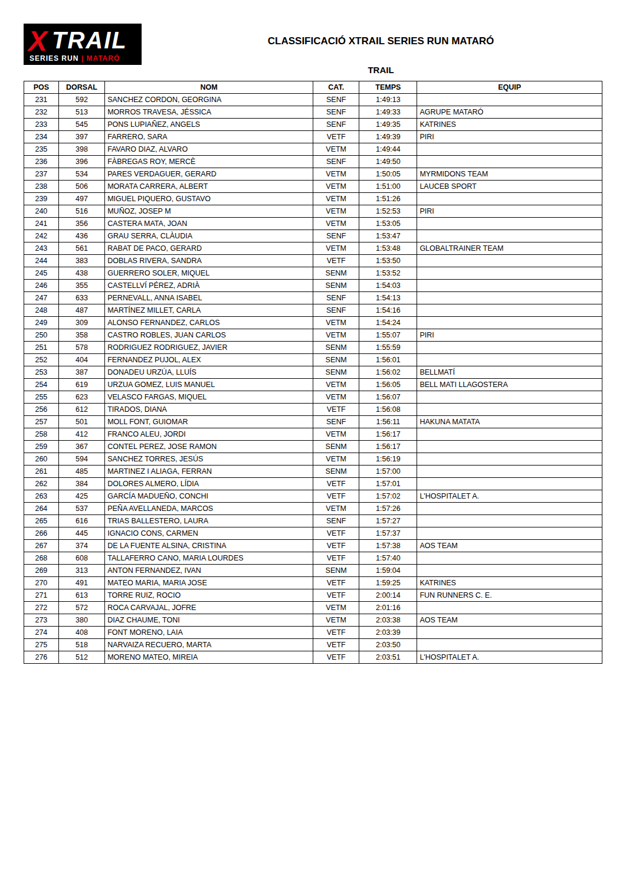X TRAIL SERIES RUN | MATARÓ
CLASSIFICACIÓ XTRAIL SERIES RUN MATARÓ
TRAIL
| POS | DORSAL | NOM | CAT. | TEMPS | EQUIP |
| --- | --- | --- | --- | --- | --- |
| 231 | 592 | SANCHEZ CORDON, GEORGINA | SENF | 1:49:13 | |
| 232 | 513 | MORROS TRAVESA, JÉSSICA | SENF | 1:49:33 | AGRUPE MATARÓ |
| 233 | 545 | PONS LUPIAÑEZ, ANGELS | SENF | 1:49:35 | KATRINES |
| 234 | 397 | FARRERO, SARA | VETF | 1:49:39 | PIRI |
| 235 | 398 | FAVARO DIAZ, ALVARO | VETM | 1:49:44 | |
| 236 | 396 | FÀBREGAS ROY, MERCÈ | SENF | 1:49:50 | |
| 237 | 534 | PARES VERDAGUER, GERARD | VETM | 1:50:05 | MYRMIDONS TEAM |
| 238 | 506 | MORATA CARRERA, ALBERT | VETM | 1:51:00 | LAUCEB SPORT |
| 239 | 497 | MIGUEL PIQUERO, GUSTAVO | VETM | 1:51:26 | |
| 240 | 516 | MUÑOZ, JOSEP M | VETM | 1:52:53 | PIRI |
| 241 | 356 | CASTERA MATA, JOAN | VETM | 1:53:05 | |
| 242 | 436 | GRAU SERRA, CLÀUDIA | SENF | 1:53:47 | |
| 243 | 561 | RABAT DE PACO, GERARD | VETM | 1:53:48 | GLOBALTRAINER TEAM |
| 244 | 383 | DOBLAS RIVERA, SANDRA | VETF | 1:53:50 | |
| 245 | 438 | GUERRERO SOLER, MIQUEL | SENM | 1:53:52 | |
| 246 | 355 | CASTELLVÍ PÉREZ, ADRIÀ | SENM | 1:54:03 | |
| 247 | 633 | PERNEVALL, ANNA ISABEL | SENF | 1:54:13 | |
| 248 | 487 | MARTÍNEZ MILLET, CARLA | SENF | 1:54:16 | |
| 249 | 309 | ALONSO FERNANDEZ, CARLOS | VETM | 1:54:24 | |
| 250 | 358 | CASTRO ROBLES, JUAN CARLOS | VETM | 1:55:07 | PIRI |
| 251 | 578 | RODRIGUEZ RODRIGUEZ, JAVIER | SENM | 1:55:59 | |
| 252 | 404 | FERNANDEZ PUJOL, ALEX | SENM | 1:56:01 | |
| 253 | 387 | DONADEU URZÚA, LLUÍS | SENM | 1:56:02 | BELLMATÍ |
| 254 | 619 | URZUA GOMEZ, LUIS MANUEL | VETM | 1:56:05 | BELL MATI LLAGOSTERA |
| 255 | 623 | VELASCO FARGAS, MIQUEL | VETM | 1:56:07 | |
| 256 | 612 | TIRADOS, DIANA | VETF | 1:56:08 | |
| 257 | 501 | MOLL FONT, GUIOMAR | SENF | 1:56:11 | HAKUNA MATATA |
| 258 | 412 | FRANCO ALEU, JORDI | VETM | 1:56:17 | |
| 259 | 367 | CONTEL PEREZ, JOSE RAMON | SENM | 1:56:17 | |
| 260 | 594 | SANCHEZ TORRES, JESÚS | VETM | 1:56:19 | |
| 261 | 485 | MARTINEZ I ALIAGA, FERRAN | SENM | 1:57:00 | |
| 262 | 384 | DOLORES ALMERO, LÍDIA | VETF | 1:57:01 | |
| 263 | 425 | GARCÍA MADUEÑO, CONCHI | VETF | 1:57:02 | L'HOSPITALET A. |
| 264 | 537 | PEÑA AVELLANEDA, MARCOS | VETM | 1:57:26 | |
| 265 | 616 | TRIAS BALLESTERO, LAURA | SENF | 1:57:27 | |
| 266 | 445 | IGNACIO CONS, CARMEN | VETF | 1:57:37 | |
| 267 | 374 | DE LA FUENTE ALSINA, CRISTINA | VETF | 1:57:38 | AOS TEAM |
| 268 | 608 | TALLAFERRO CANO, MARIA LOURDES | VETF | 1:57:40 | |
| 269 | 313 | ANTON FERNANDEZ, IVAN | SENM | 1:59:04 | |
| 270 | 491 | MATEO MARIA, MARIA JOSE | VETF | 1:59:25 | KATRINES |
| 271 | 613 | TORRE RUIZ, ROCIO | VETF | 2:00:14 | FUN RUNNERS C. E. |
| 272 | 572 | ROCA CARVAJAL, JOFRE | VETM | 2:01:16 | |
| 273 | 380 | DIAZ CHAUME, TONI | VETM | 2:03:38 | AOS TEAM |
| 274 | 408 | FONT MORENO, LAIA | VETF | 2:03:39 | |
| 275 | 518 | NARVAIZA RECUERO, MARTA | VETF | 2:03:50 | |
| 276 | 512 | MORENO MATEO, MIREIA | VETF | 2:03:51 | L'HOSPITALET A. |